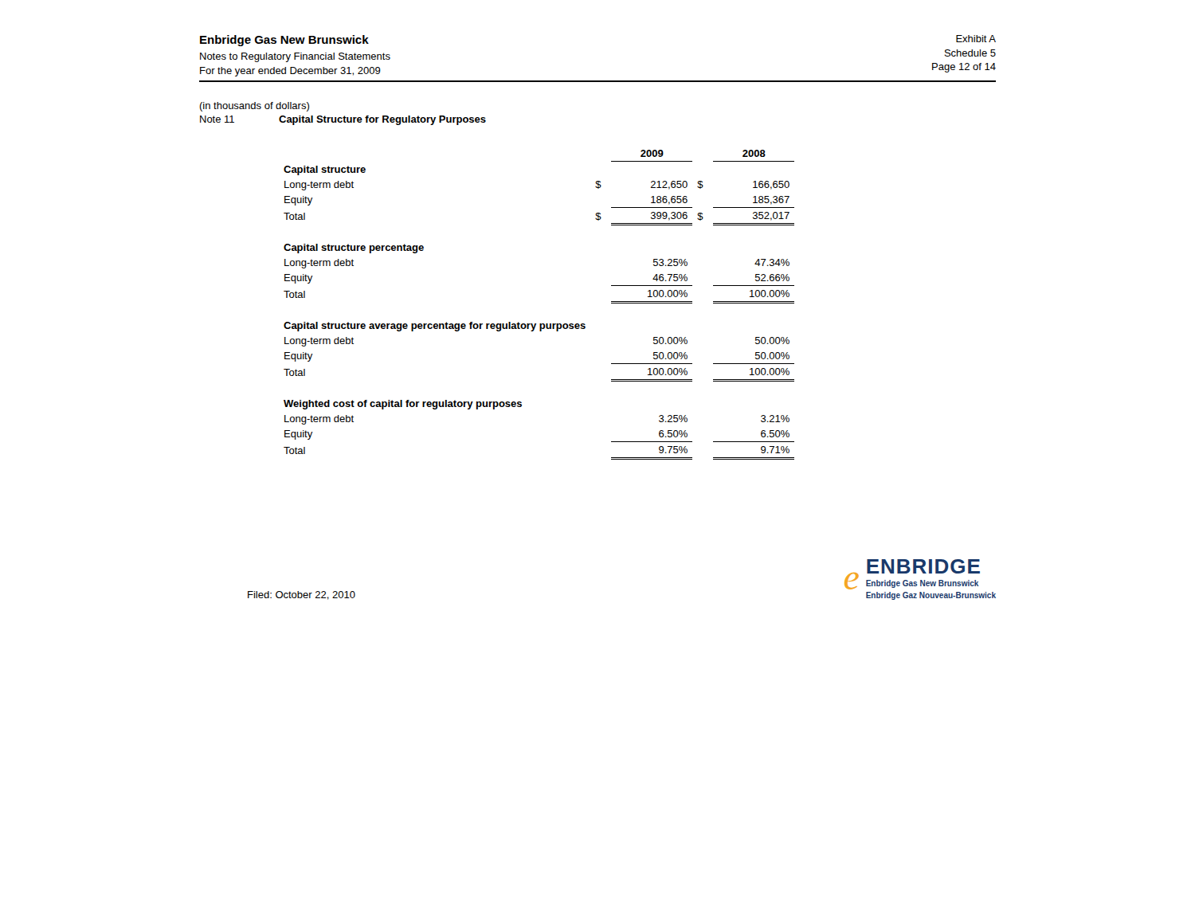Enbridge Gas New Brunswick
Notes to Regulatory Financial Statements
For the year ended December 31, 2009
Exhibit A
Schedule 5
Page 12 of 14
(in thousands of dollars)
Note 11
Capital Structure for Regulatory Purposes
| | | 2009 | | 2008 |
| Capital structure |
| Long-term debt | $ | 212,650 | $ | 166,650 |
| Equity | | 186,656 | | 185,367 |
| Total | $ | 399,306 | $ | 352,017 |
| Capital structure percentage |
| Long-term debt | | 53.25% | | 47.34% |
| Equity | | 46.75% | | 52.66% |
| Total | | 100.00% | | 100.00% |
| Capital structure average percentage for regulatory purposes |
| Long-term debt | | 50.00% | | 50.00% |
| Equity | | 50.00% | | 50.00% |
| Total | | 100.00% | | 100.00% |
| Weighted cost of capital for regulatory purposes |
| Long-term debt | | 3.25% | | 3.21% |
| Equity | | 6.50% | | 6.50% |
| Total | | 9.75% | | 9.71% |
Filed: October 22, 2010
e ENBRIDGE
Enbridge Gas New Brunswick
Enbridge Gaz Nouveau-Brunswick